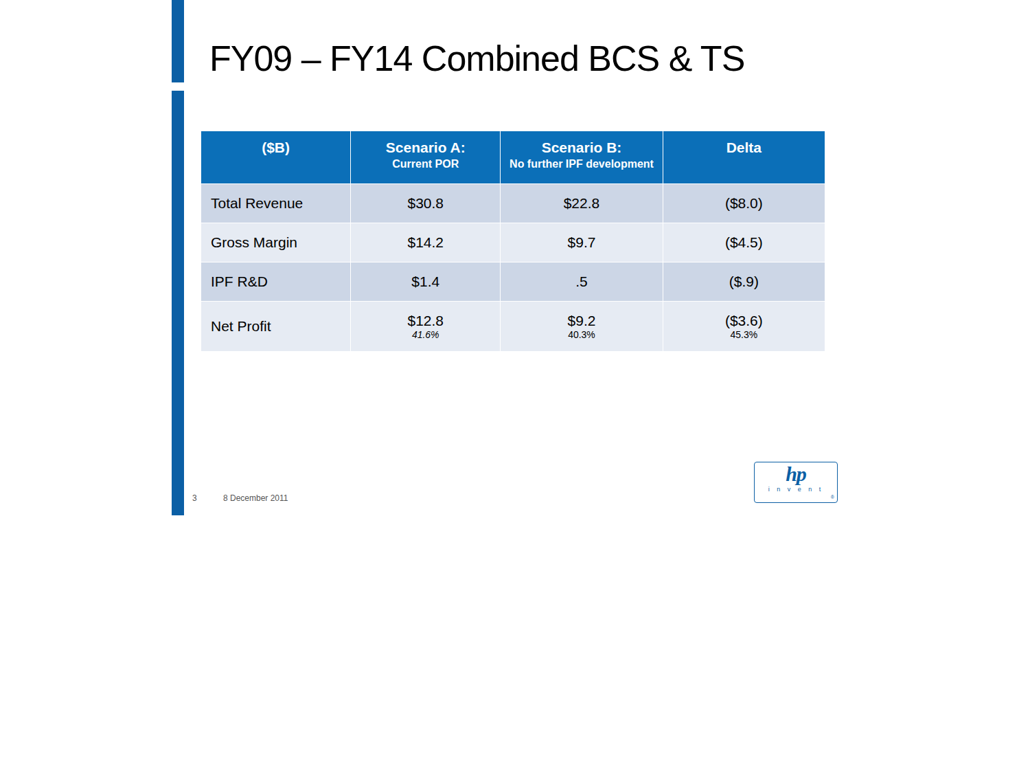FY09 – FY14 Combined BCS & TS
| ($B) | Scenario A: Current POR | Scenario B: No further IPF development | Delta |
| --- | --- | --- | --- |
| Total Revenue | $30.8 | $22.8 | ($8.0) |
| Gross Margin | $14.2 | $9.7 | ($4.5) |
| IPF R&D | $1.4 | .5 | ($.9) |
| Net Profit | $12.8 41.6% | $9.2 40.3% | ($3.6) 45.3% |
3
8 December 2011
hp
i n v e n t
®